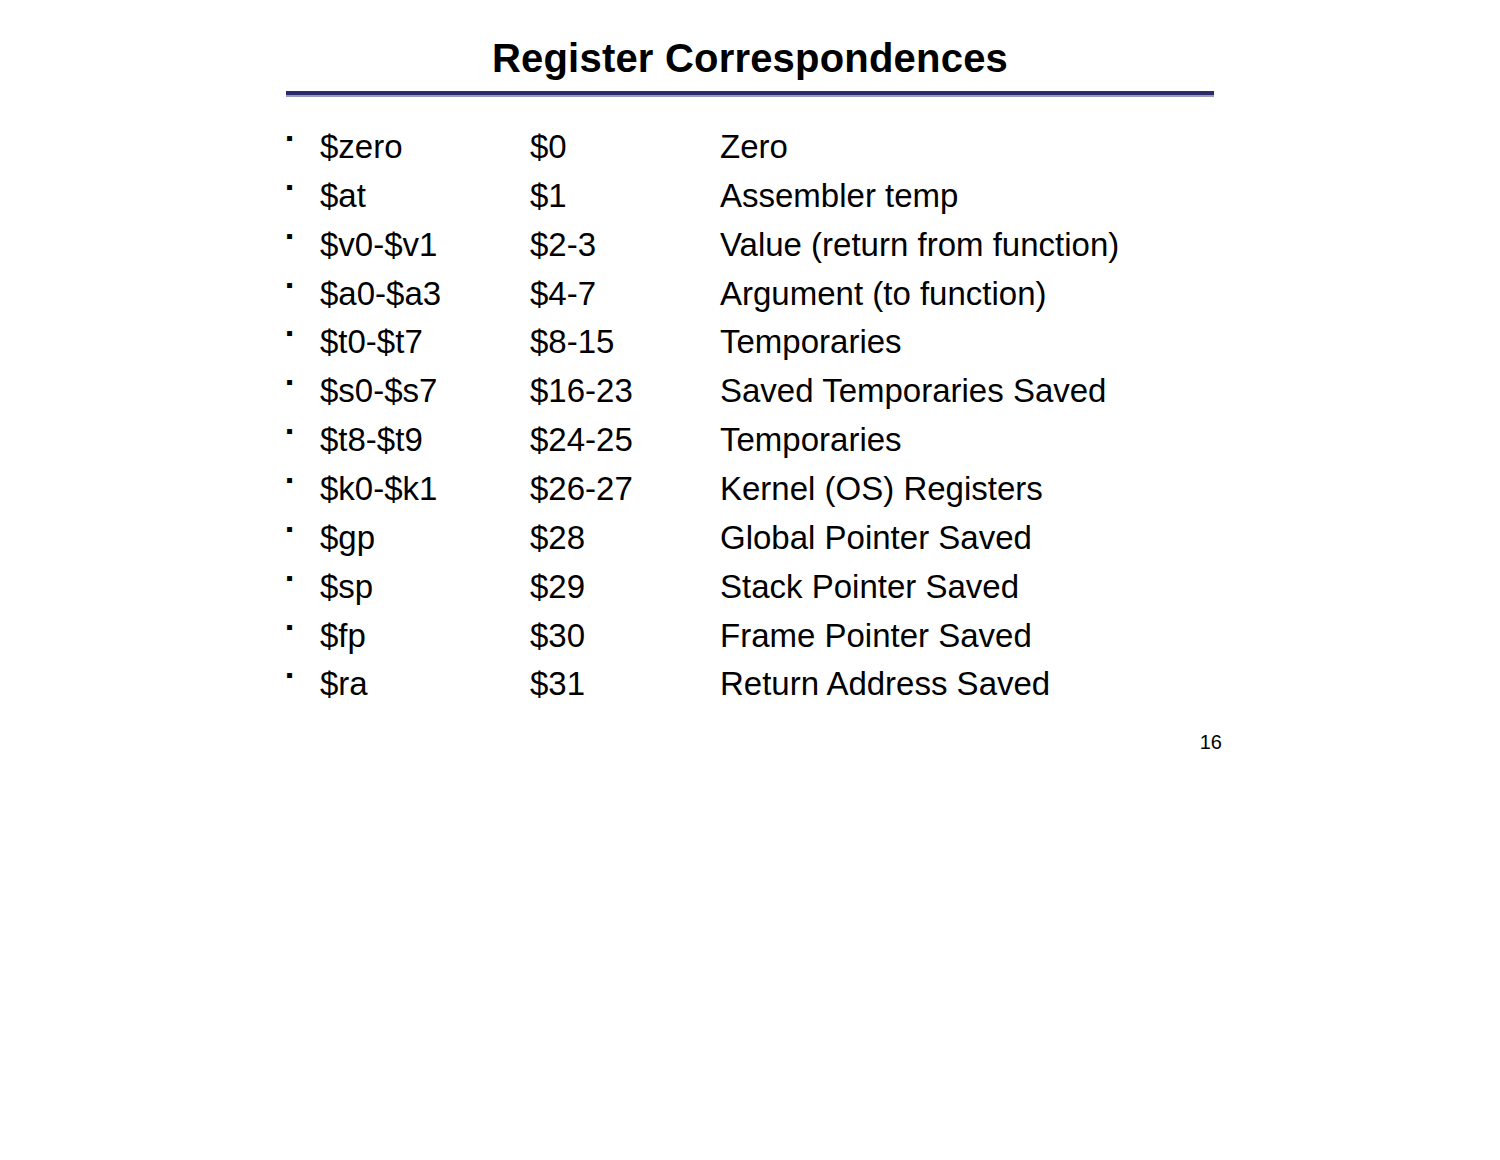Register Correspondences
| ▪ | $zero | $0 | Zero |
| ▪ | $at | $1 | Assembler temp |
| ▪ | $v0-$v1 | $2-3 | Value (return from function) |
| ▪ | $a0-$a3 | $4-7 | Argument (to function) |
| ▪ | $t0-$t7 | $8-15 | Temporaries |
| ▪ | $s0-$s7 | $16-23 | Saved Temporaries Saved |
| ▪ | $t8-$t9 | $24-25 | Temporaries |
| ▪ | $k0-$k1 | $26-27 | Kernel (OS) Registers |
| ▪ | $gp | $28 | Global Pointer Saved |
| ▪ | $sp | $29 | Stack Pointer Saved |
| ▪ | $fp | $30 | Frame Pointer Saved |
| ▪ | $ra | $31 | Return Address Saved |
16